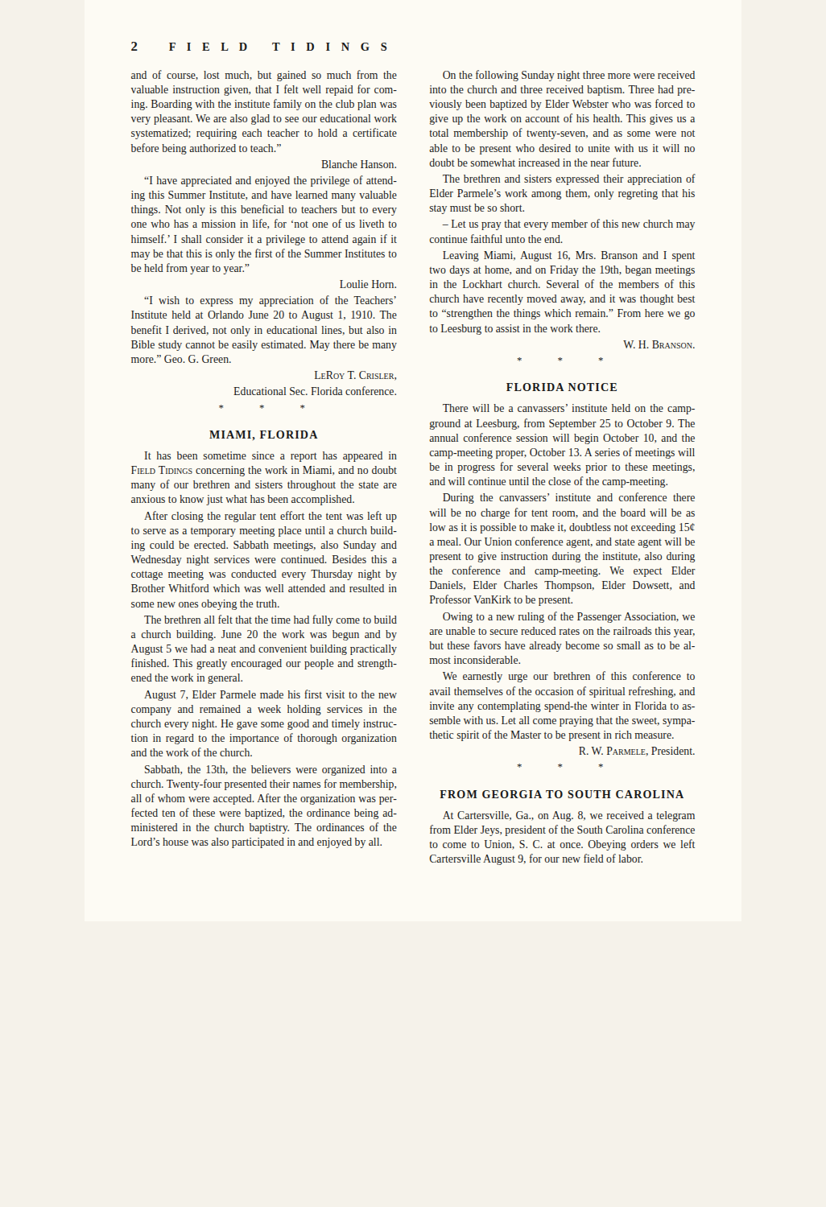2 F I E L D T I D I N G S
and of course, lost much, but gained so much from the valuable instruction given, that I felt well repaid for coming. Boarding with the institute family on the club plan was very pleasant. We are also glad to see our educational work systematized; requiring each teacher to hold a certificate before being authorized to teach.”
Blanche Hanson.
“I have appreciated and enjoyed the privilege of attending this Summer Institute, and have learned many valuable things. Not only is this beneficial to teachers but to every one who has a mission in life, for ‘not one of us liveth to himself.’ I shall consider it a privilege to attend again if it may be that this is only the first of the Summer Institutes to be held from year to year.”
Loulie Horn.
“I wish to express my appreciation of the Teachers’ Institute held at Orlando June 20 to August 1, 1910. The benefit I derived, not only in educational lines, but also in Bible study cannot be easily estimated. May there be many more.” Geo. G. Green.
LeRoy T. Crisler,
Educational Sec. Florida conference.
* * *
MIAMI, FLORIDA
It has been sometime since a report has appeared in Field Tidings concerning the work in Miami, and no doubt many of our brethren and sisters throughout the state are anxious to know just what has been accomplished.
After closing the regular tent effort the tent was left up to serve as a temporary meeting place until a church building could be erected. Sabbath meetings, also Sunday and Wednesday night services were continued. Besides this a cottage meeting was conducted every Thursday night by Brother Whitford which was well attended and resulted in some new ones obeying the truth.
The brethren all felt that the time had fully come to build a church building. June 20 the work was begun and by August 5 we had a neat and convenient building practically finished. This greatly encouraged our people and strengthened the work in general.
August 7, Elder Parmele made his first visit to the new company and remained a week holding services in the church every night. He gave some good and timely instruction in regard to the importance of thorough organization and the work of the church.
Sabbath, the 13th, the believers were organized into a church. Twenty-four presented their names for membership, all of whom were accepted. After the organization was perfected ten of these were baptized, the ordinance being administered in the church baptistry. The ordinances of the Lord’s house was also participated in and enjoyed by all.
On the following Sunday night three more were received into the church and three received baptism. Three had previously been baptized by Elder Webster who was forced to give up the work on account of his health. This gives us a total membership of twenty-seven, and as some were not able to be present who desired to unite with us it will no doubt be somewhat increased in the near future.
The brethren and sisters expressed their appreciation of Elder Parmele’s work among them, only regreting that his stay must be so short.
– Let us pray that every member of this new church may continue faithful unto the end.
Leaving Miami, August 16, Mrs. Branson and I spent two days at home, and on Friday the 19th, began meetings in the Lockhart church. Several of the members of this church have recently moved away, and it was thought best to “strengthen the things which remain.” From here we go to Leesburg to assist in the work there.
W. H. Branson.
* * *
FLORIDA NOTICE
There will be a canvassers’ institute held on the camp-ground at Leesburg, from September 25 to October 9. The annual conference session will begin October 10, and the camp-meeting proper, October 13. A series of meetings will be in progress for several weeks prior to these meetings, and will continue until the close of the camp-meeting.
During the canvassers’ institute and conference there will be no charge for tent room, and the board will be as low as it is possible to make it, doubtless not exceeding 15¢ a meal. Our Union conference agent, and state agent will be present to give instruction during the institute, also during the conference and camp-meeting. We expect Elder Daniels, Elder Charles Thompson, Elder Dowsett, and Professor VanKirk to be present.
Owing to a new ruling of the Passenger Association, we are unable to secure reduced rates on the railroads this year, but these favors have already become so small as to be almost inconsiderable.
We earnestly urge our brethren of this conference to avail themselves of the occasion of spiritual refreshing, and invite any contemplating spend-the winter in Florida to assemble with us. Let all come praying that the sweet, sympathetic spirit of the Master to be present in rich measure.
R. W. Parmele, President.
* * *
FROM GEORGIA TO SOUTH CAROLINA
At Cartersville, Ga., on Aug. 8, we received a telegram from Elder Jeys, president of the South Carolina conference to come to Union, S. C. at once. Obeying orders we left Cartersville August 9, for our new field of labor.